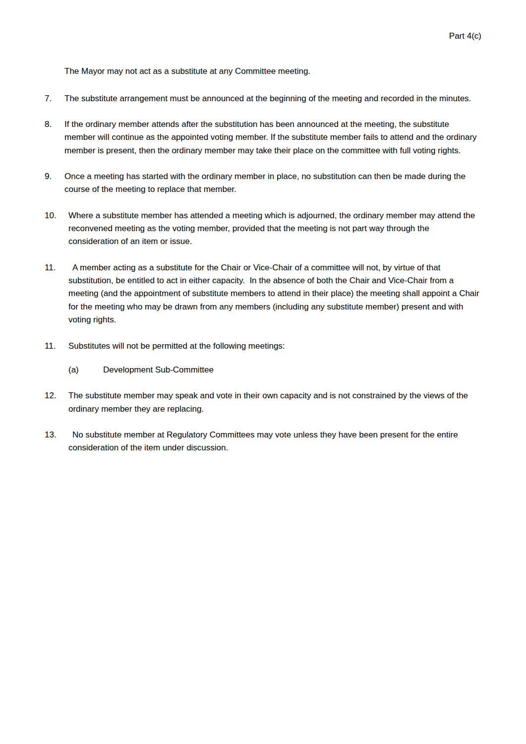Part 4(c)
The Mayor may not act as a substitute at any Committee meeting.
7. The substitute arrangement must be announced at the beginning of the meeting and recorded in the minutes.
8. If the ordinary member attends after the substitution has been announced at the meeting, the substitute member will continue as the appointed voting member. If the substitute member fails to attend and the ordinary member is present, then the ordinary member may take their place on the committee with full voting rights.
9. Once a meeting has started with the ordinary member in place, no substitution can then be made during the course of the meeting to replace that member.
10. Where a substitute member has attended a meeting which is adjourned, the ordinary member may attend the reconvened meeting as the voting member, provided that the meeting is not part way through the consideration of an item or issue.
11. A member acting as a substitute for the Chair or Vice-Chair of a committee will not, by virtue of that substitution, be entitled to act in either capacity. In the absence of both the Chair and Vice-Chair from a meeting (and the appointment of substitute members to attend in their place) the meeting shall appoint a Chair for the meeting who may be drawn from any members (including any substitute member) present and with voting rights.
11. Substitutes will not be permitted at the following meetings:
(a) Development Sub-Committee
12. The substitute member may speak and vote in their own capacity and is not constrained by the views of the ordinary member they are replacing.
13. No substitute member at Regulatory Committees may vote unless they have been present for the entire consideration of the item under discussion.